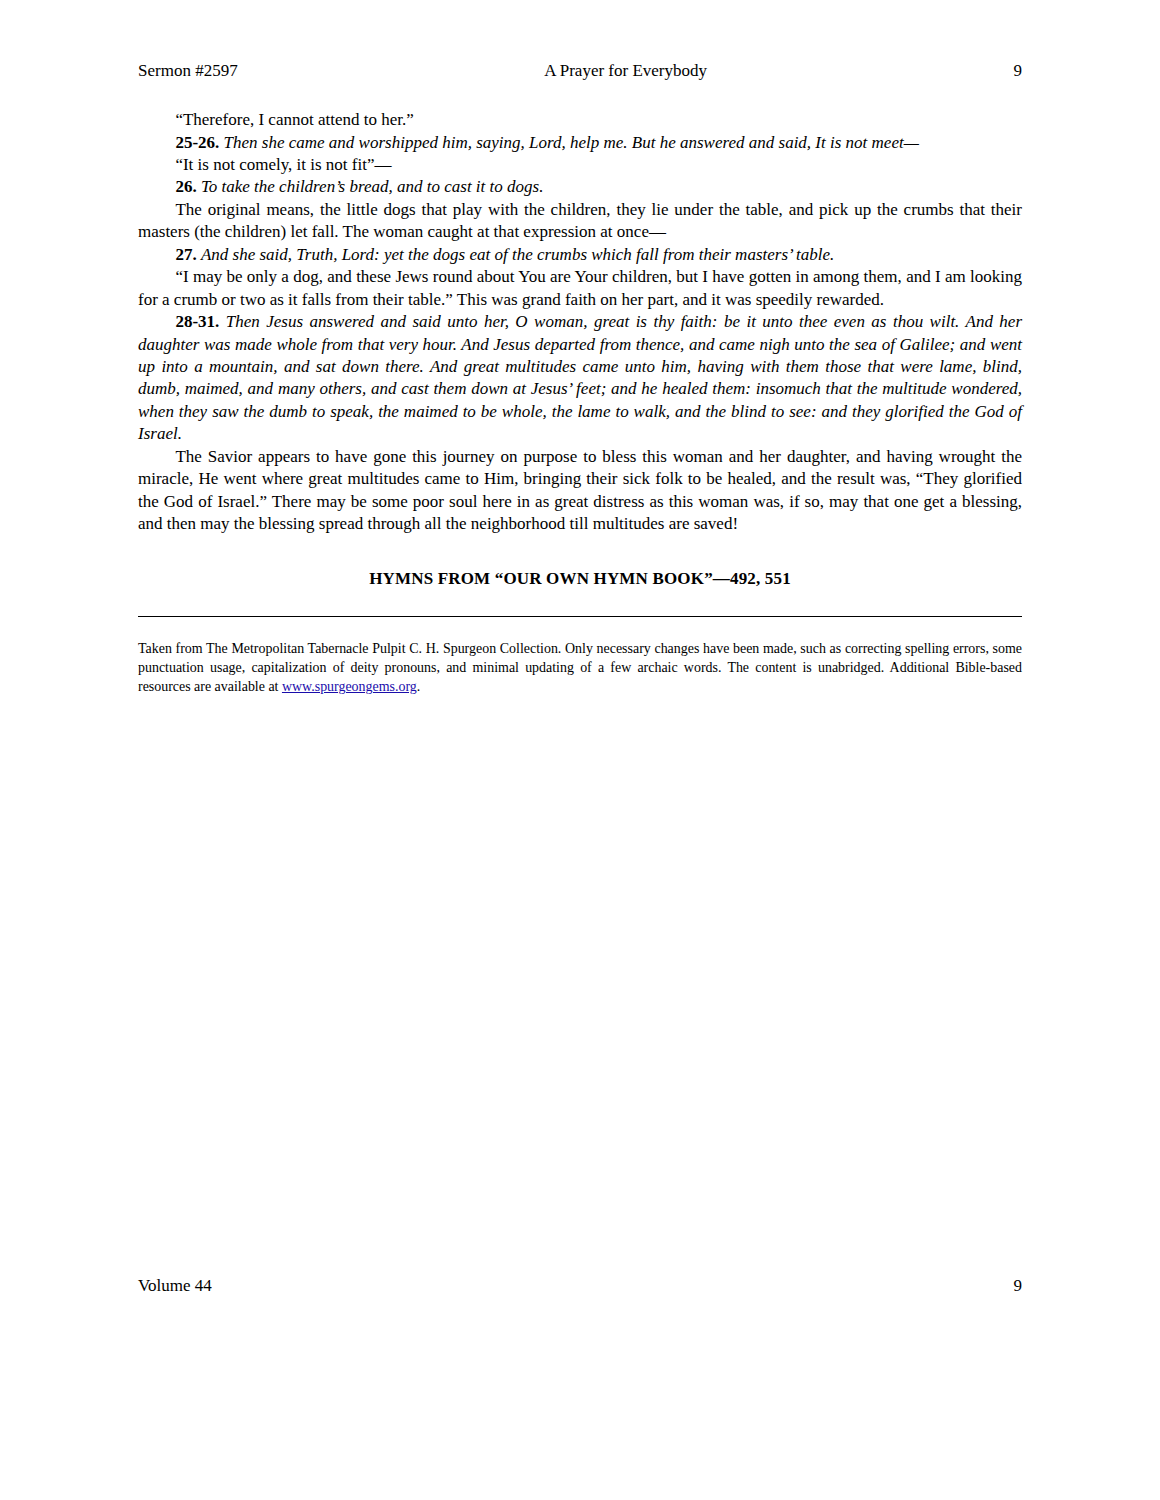Sermon #2597 A Prayer for Everybody 9
“Therefore, I cannot attend to her.”
25-26. Then she came and worshipped him, saying, Lord, help me. But he answered and said, It is not meet—
“It is not comely, it is not fit”—
26. To take the children’s bread, and to cast it to dogs.
The original means, the little dogs that play with the children, they lie under the table, and pick up the crumbs that their masters (the children) let fall. The woman caught at that expression at once—
27. And she said, Truth, Lord: yet the dogs eat of the crumbs which fall from their masters’ table.
“I may be only a dog, and these Jews round about You are Your children, but I have gotten in among them, and I am looking for a crumb or two as it falls from their table.” This was grand faith on her part, and it was speedily rewarded.
28-31. Then Jesus answered and said unto her, O woman, great is thy faith: be it unto thee even as thou wilt. And her daughter was made whole from that very hour. And Jesus departed from thence, and came nigh unto the sea of Galilee; and went up into a mountain, and sat down there. And great multitudes came unto him, having with them those that were lame, blind, dumb, maimed, and many others, and cast them down at Jesus’ feet; and he healed them: insomuch that the multitude wondered, when they saw the dumb to speak, the maimed to be whole, the lame to walk, and the blind to see: and they glorified the God of Israel.
The Savior appears to have gone this journey on purpose to bless this woman and her daughter, and having wrought the miracle, He went where great multitudes came to Him, bringing their sick folk to be healed, and the result was, “They glorified the God of Israel.” There may be some poor soul here in as great distress as this woman was, if so, may that one get a blessing, and then may the blessing spread through all the neighborhood till multitudes are saved!
HYMNS FROM “OUR OWN HYMN BOOK”—492, 551
Taken from The Metropolitan Tabernacle Pulpit C. H. Spurgeon Collection. Only necessary changes have been made, such as correcting spelling errors, some punctuation usage, capitalization of deity pronouns, and minimal updating of a few archaic words. The content is unabridged. Additional Bible-based resources are available at www.spurgeongems.org.
Volume 44 9